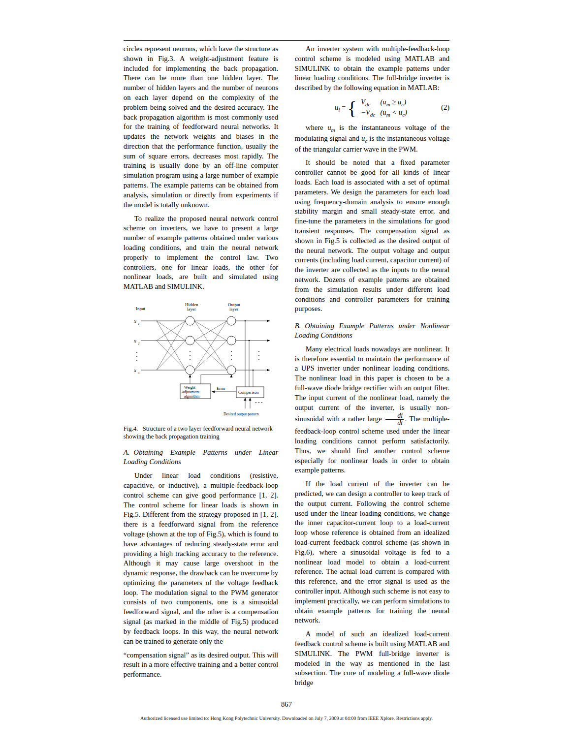circles represent neurons, which have the structure as shown in Fig.3. A weight-adjustment feature is included for implementing the back propagation. There can be more than one hidden layer. The number of hidden layers and the number of neurons on each layer depend on the complexity of the problem being solved and the desired accuracy. The back propagation algorithm is most commonly used for the training of feedforward neural networks. It updates the network weights and biases in the direction that the performance function, usually the sum of square errors, decreases most rapidly. The training is usually done by an off-line computer simulation program using a large number of example patterns. The example patterns can be obtained from analysis, simulation or directly from experiments if the model is totally unknown.
To realize the proposed neural network control scheme on inverters, we have to present a large number of example patterns obtained under various loading conditions, and train the neural network properly to implement the control law. Two controllers, one for linear loads, the other for nonlinear loads, are built and simulated using MATLAB and SIMULINK.
Input Hidden layer Output layer x 1 x 2 x n Comparison Weight adjustment algorithm Error Desired output pattern
Fig.4. Structure of a two layer feedforward neural network showing the back propagation training
A. Obtaining Example Patterns under Linear Loading Conditions
Under linear load conditions (resistive, capacitive, or inductive), a multiple-feedback-loop control scheme can give good performance [1, 2]. The control scheme for linear loads is shown in Fig.5. Different from the strategy proposed in [1, 2], there is a feedforward signal from the reference voltage (shown at the top of Fig.5), which is found to have advantages of reducing steady-state error and providing a high tracking accuracy to the reference. Although it may cause large overshoot in the dynamic response, the drawback can be overcome by optimizing the parameters of the voltage feedback loop. The modulation signal to the PWM generator consists of two components, one is a sinusoidal feedforward signal, and the other is a compensation signal (as marked in the middle of Fig.5) produced by feedback loops. In this way, the neural network can be trained to generate only the
“compensation signal” as its desired output. This will result in a more effective training and a better control performance.
An inverter system with multiple-feedback-loop control scheme is modeled using MATLAB and SIMULINK to obtain the example patterns under linear loading conditions. The full-bridge inverter is described by the following equation in MATLAB:
ui = {
| V dc | (u m ≥ u c ) |
| −V dc | (u m < u c ) |
(2)
where um is the instantaneous voltage of the modulating signal and uc is the instantaneous voltage of the triangular carrier wave in the PWM.
It should be noted that a fixed parameter controller cannot be good for all kinds of linear loads. Each load is associated with a set of optimal parameters. We design the parameters for each load using frequency-domain analysis to ensure enough stability margin and small steady-state error, and fine-tune the parameters in the simulations for good transient responses. The compensation signal as shown in Fig.5 is collected as the desired output of the neural network. The output voltage and output currents (including load current, capacitor current) of the inverter are collected as the inputs to the neural network. Dozens of example patterns are obtained from the simulation results under different load conditions and controller parameters for training purposes.
B. Obtaining Example Patterns under Nonlinear Loading Conditions
Many electrical loads nowadays are nonlinear. It is therefore essential to maintain the performance of a UPS inverter under nonlinear loading conditions. The nonlinear load in this paper is chosen to be a full-wave diode bridge rectifier with an output filter. The input current of the nonlinear load, namely the output current of the inverter, is usually non-sinusoidal with a rather large di dt. The multiple-feedback-loop control scheme used under the linear loading conditions cannot perform satisfactorily. Thus, we should find another control scheme especially for nonlinear loads in order to obtain example patterns.
If the load current of the inverter can be predicted, we can design a controller to keep track of the output current. Following the control scheme used under the linear loading conditions, we change the inner capacitor-current loop to a load-current loop whose reference is obtained from an idealized load-current feedback control scheme (as shown in Fig.6), where a sinusoidal voltage is fed to a nonlinear load model to obtain a load-current reference. The actual load current is compared with this reference, and the error signal is used as the controller input. Although such scheme is not easy to implement practically, we can perform simulations to obtain example patterns for training the neural network.
A model of such an idealized load-current feedback control scheme is built using MATLAB and SIMULINK. The PWM full-bridge inverter is modeled in the way as mentioned in the last subsection. The core of modeling a full-wave diode bridge
867
Authorized licensed use limited to: Hong Kong Polytechnic University. Downloaded on July 7, 2009 at 04:00 from IEEE Xplore. Restrictions apply.